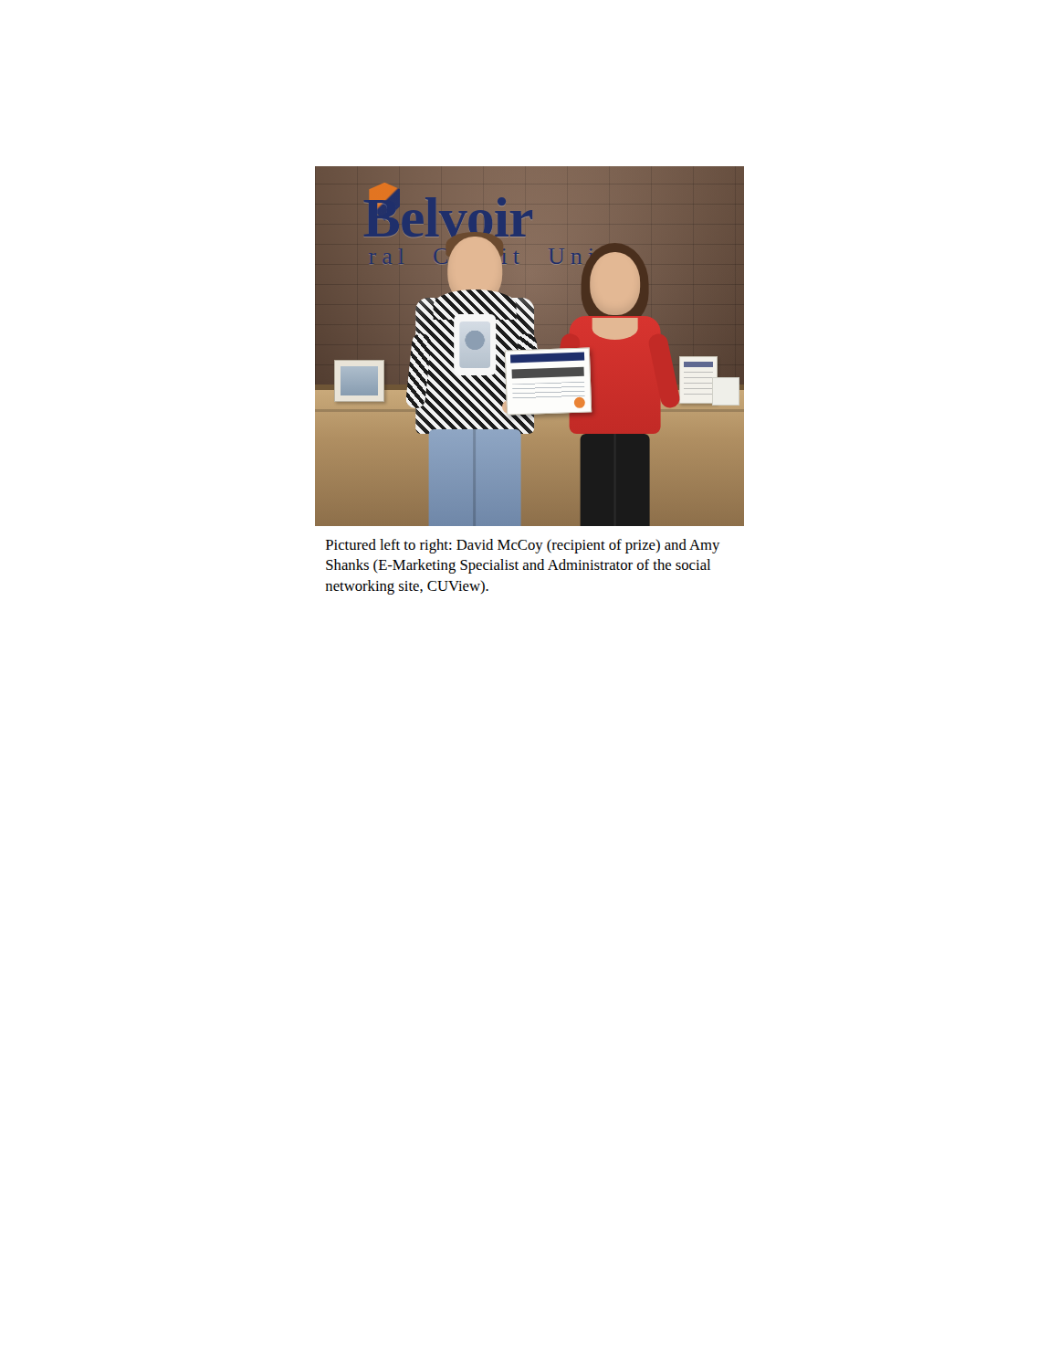Belvoir
ral Credit Union
Pictured left to right: David McCoy (recipient of prize) and Amy Shanks (E-Marketing Specialist and Administrator of the social networking site, CUView).